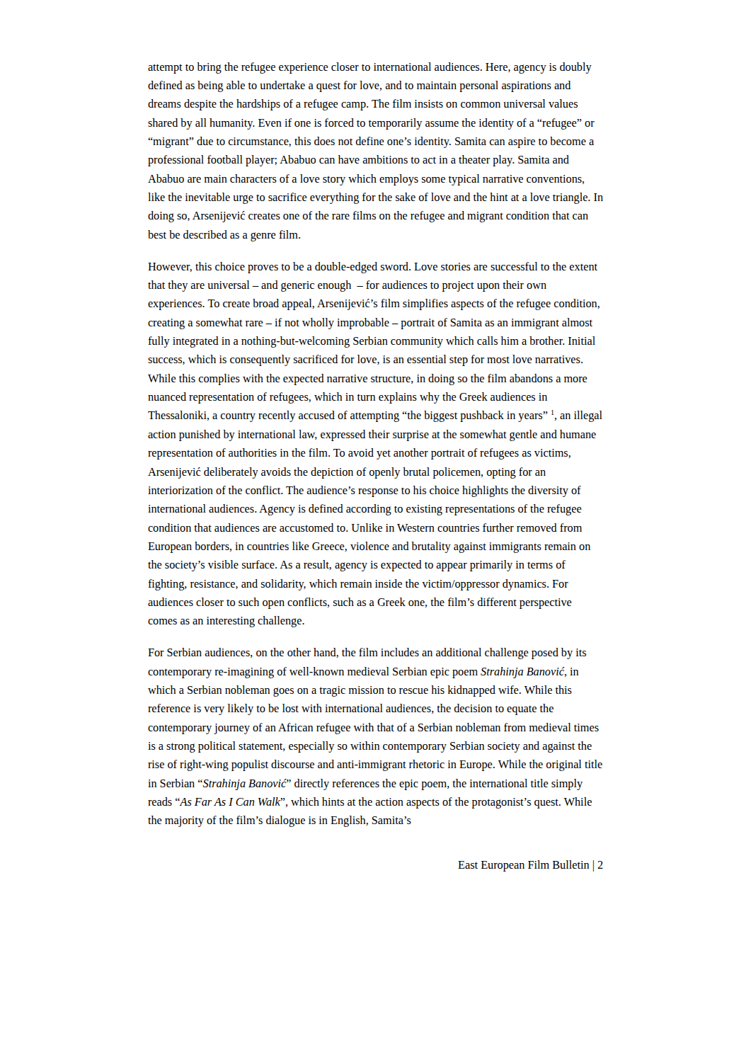attempt to bring the refugee experience closer to international audiences. Here, agency is doubly defined as being able to undertake a quest for love, and to maintain personal aspirations and dreams despite the hardships of a refugee camp. The film insists on common universal values shared by all humanity. Even if one is forced to temporarily assume the identity of a “refugee” or “migrant” due to circumstance, this does not define one’s identity. Samita can aspire to become a professional football player; Ababuo can have ambitions to act in a theater play. Samita and Ababuo are main characters of a love story which employs some typical narrative conventions, like the inevitable urge to sacrifice everything for the sake of love and the hint at a love triangle. In doing so, Arsenijević creates one of the rare films on the refugee and migrant condition that can best be described as a genre film.
However, this choice proves to be a double-edged sword. Love stories are successful to the extent that they are universal – and generic enough – for audiences to project upon their own experiences. To create broad appeal, Arsenijević’s film simplifies aspects of the refugee condition, creating a somewhat rare – if not wholly improbable – portrait of Samita as an immigrant almost fully integrated in a nothing-but-welcoming Serbian community which calls him a brother. Initial success, which is consequently sacrificed for love, is an essential step for most love narratives. While this complies with the expected narrative structure, in doing so the film abandons a more nuanced representation of refugees, which in turn explains why the Greek audiences in Thessaloniki, a country recently accused of attempting “the biggest pushback in years” 1, an illegal action punished by international law, expressed their surprise at the somewhat gentle and humane representation of authorities in the film. To avoid yet another portrait of refugees as victims, Arsenijević deliberately avoids the depiction of openly brutal policemen, opting for an interiorization of the conflict. The audience’s response to his choice highlights the diversity of international audiences. Agency is defined according to existing representations of the refugee condition that audiences are accustomed to. Unlike in Western countries further removed from European borders, in countries like Greece, violence and brutality against immigrants remain on the society’s visible surface. As a result, agency is expected to appear primarily in terms of fighting, resistance, and solidarity, which remain inside the victim/oppressor dynamics. For audiences closer to such open conflicts, such as a Greek one, the film’s different perspective comes as an interesting challenge.
For Serbian audiences, on the other hand, the film includes an additional challenge posed by its contemporary re-imagining of well-known medieval Serbian epic poem Strahinja Banović, in which a Serbian nobleman goes on a tragic mission to rescue his kidnapped wife. While this reference is very likely to be lost with international audiences, the decision to equate the contemporary journey of an African refugee with that of a Serbian nobleman from medieval times is a strong political statement, especially so within contemporary Serbian society and against the rise of right-wing populist discourse and anti-immigrant rhetoric in Europe. While the original title in Serbian “Strahinja Banović” directly references the epic poem, the international title simply reads “As Far As I Can Walk”, which hints at the action aspects of the protagonist’s quest. While the majority of the film’s dialogue is in English, Samita’s
East European Film Bulletin | 2